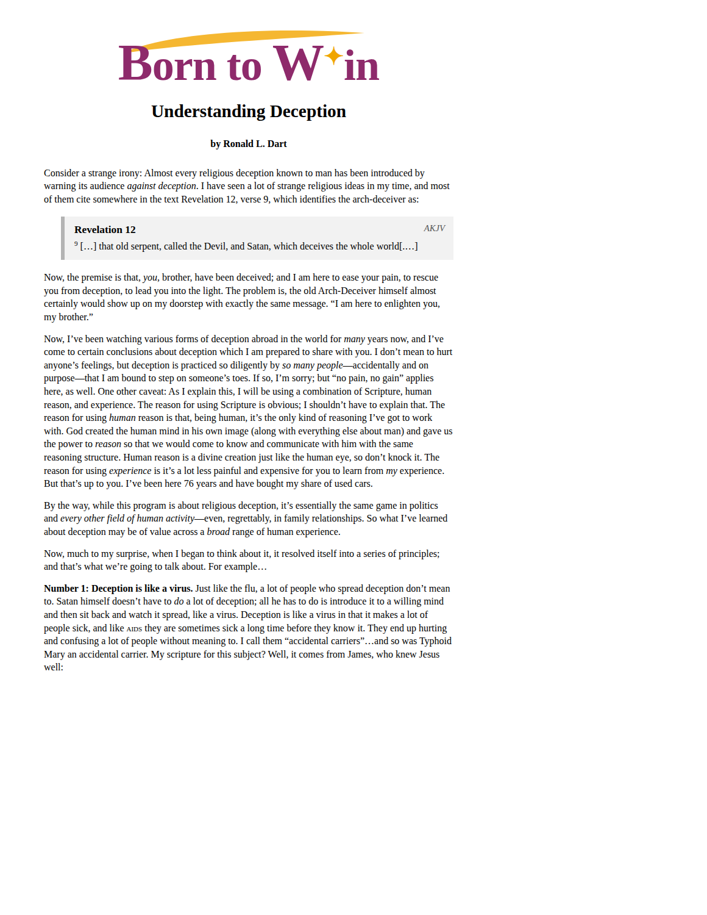Born to W✦in
Understanding Deception
by Ronald L. Dart
Consider a strange irony: Almost every religious deception known to man has been introduced by warning its audience against deception. I have seen a lot of strange religious ideas in my time, and most of them cite somewhere in the text Revelation 12, verse 9, which identifies the arch-deceiver as:
Revelation 12 AKJV
9 […] that old serpent, called the Devil, and Satan, which deceives the whole world[.…]
Now, the premise is that, you, brother, have been deceived; and I am here to ease your pain, to rescue you from deception, to lead you into the light. The problem is, the old Arch-Deceiver himself almost certainly would show up on my doorstep with exactly the same message. “I am here to enlighten you, my brother.”
Now, I’ve been watching various forms of deception abroad in the world for many years now, and I’ve come to certain conclusions about deception which I am prepared to share with you. I don’t mean to hurt anyone’s feelings, but deception is practiced so diligently by so many people—accidentally and on purpose—that I am bound to step on someone’s toes. If so, I’m sorry; but “no pain, no gain” applies here, as well. One other caveat: As I explain this, I will be using a combination of Scripture, human reason, and experience. The reason for using Scripture is obvious; I shouldn’t have to explain that. The reason for using human reason is that, being human, it’s the only kind of reasoning I’ve got to work with. God created the human mind in his own image (along with everything else about man) and gave us the power to reason so that we would come to know and communicate with him with the same reasoning structure. Human reason is a divine creation just like the human eye, so don’t knock it. The reason for using experience is it’s a lot less painful and expensive for you to learn from my experience. But that’s up to you. I’ve been here 76 years and have bought my share of used cars.
By the way, while this program is about religious deception, it’s essentially the same game in politics and every other field of human activity—even, regrettably, in family relationships. So what I’ve learned about deception may be of value across a broad range of human experience.
Now, much to my surprise, when I began to think about it, it resolved itself into a series of principles; and that’s what we’re going to talk about. For example…
Number 1: Deception is like a virus. Just like the flu, a lot of people who spread deception don’t mean to. Satan himself doesn’t have to do a lot of deception; all he has to do is introduce it to a willing mind and then sit back and watch it spread, like a virus. Deception is like a virus in that it makes a lot of people sick, and like aids they are sometimes sick a long time before they know it. They end up hurting and confusing a lot of people without meaning to. I call them “accidental carriers”…and so was Typhoid Mary an accidental carrier. My scripture for this subject? Well, it comes from James, who knew Jesus well: